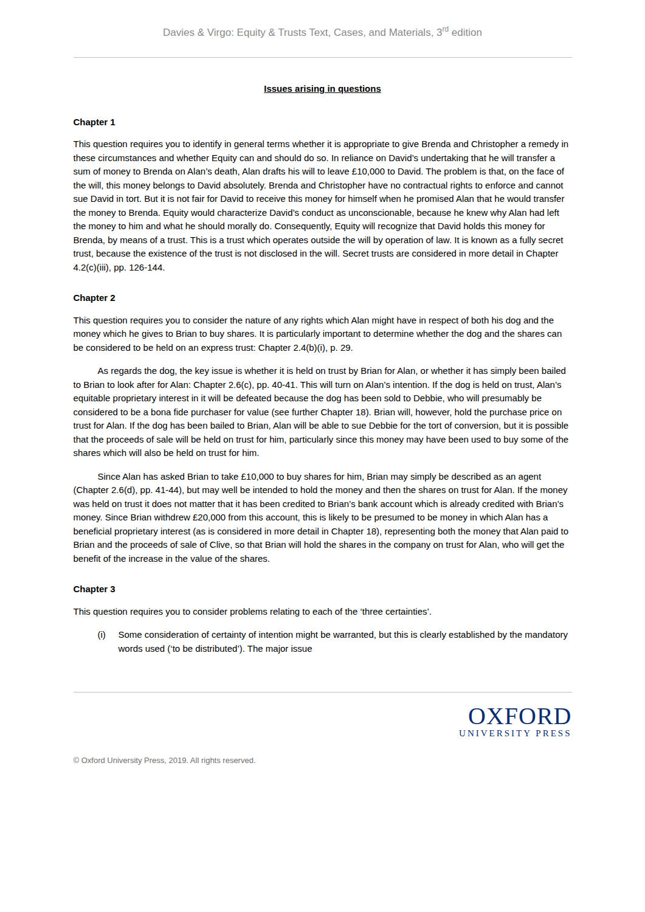Davies & Virgo: Equity & Trusts Text, Cases, and Materials, 3rd edition
Issues arising in questions
Chapter 1
This question requires you to identify in general terms whether it is appropriate to give Brenda and Christopher a remedy in these circumstances and whether Equity can and should do so. In reliance on David’s undertaking that he will transfer a sum of money to Brenda on Alan’s death, Alan drafts his will to leave £10,000 to David. The problem is that, on the face of the will, this money belongs to David absolutely. Brenda and Christopher have no contractual rights to enforce and cannot sue David in tort. But it is not fair for David to receive this money for himself when he promised Alan that he would transfer the money to Brenda. Equity would characterize David’s conduct as unconscionable, because he knew why Alan had left the money to him and what he should morally do. Consequently, Equity will recognize that David holds this money for Brenda, by means of a trust. This is a trust which operates outside the will by operation of law. It is known as a fully secret trust, because the existence of the trust is not disclosed in the will. Secret trusts are considered in more detail in Chapter 4.2(c)(iii), pp. 126-144.
Chapter 2
This question requires you to consider the nature of any rights which Alan might have in respect of both his dog and the money which he gives to Brian to buy shares. It is particularly important to determine whether the dog and the shares can be considered to be held on an express trust: Chapter 2.4(b)(i), p. 29.
As regards the dog, the key issue is whether it is held on trust by Brian for Alan, or whether it has simply been bailed to Brian to look after for Alan: Chapter 2.6(c), pp. 40-41. This will turn on Alan’s intention. If the dog is held on trust, Alan’s equitable proprietary interest in it will be defeated because the dog has been sold to Debbie, who will presumably be considered to be a bona fide purchaser for value (see further Chapter 18). Brian will, however, hold the purchase price on trust for Alan. If the dog has been bailed to Brian, Alan will be able to sue Debbie for the tort of conversion, but it is possible that the proceeds of sale will be held on trust for him, particularly since this money may have been used to buy some of the shares which will also be held on trust for him.
Since Alan has asked Brian to take £10,000 to buy shares for him, Brian may simply be described as an agent (Chapter 2.6(d), pp. 41-44), but may well be intended to hold the money and then the shares on trust for Alan. If the money was held on trust it does not matter that it has been credited to Brian’s bank account which is already credited with Brian’s money. Since Brian withdrew £20,000 from this account, this is likely to be presumed to be money in which Alan has a beneficial proprietary interest (as is considered in more detail in Chapter 18), representing both the money that Alan paid to Brian and the proceeds of sale of Clive, so that Brian will hold the shares in the company on trust for Alan, who will get the benefit of the increase in the value of the shares.
Chapter 3
This question requires you to consider problems relating to each of the ‘three certainties’.
(i) Some consideration of certainty of intention might be warranted, but this is clearly established by the mandatory words used (‘to be distributed’). The major issue
OXFORD UNIVERSITY PRESS
© Oxford University Press, 2019. All rights reserved.